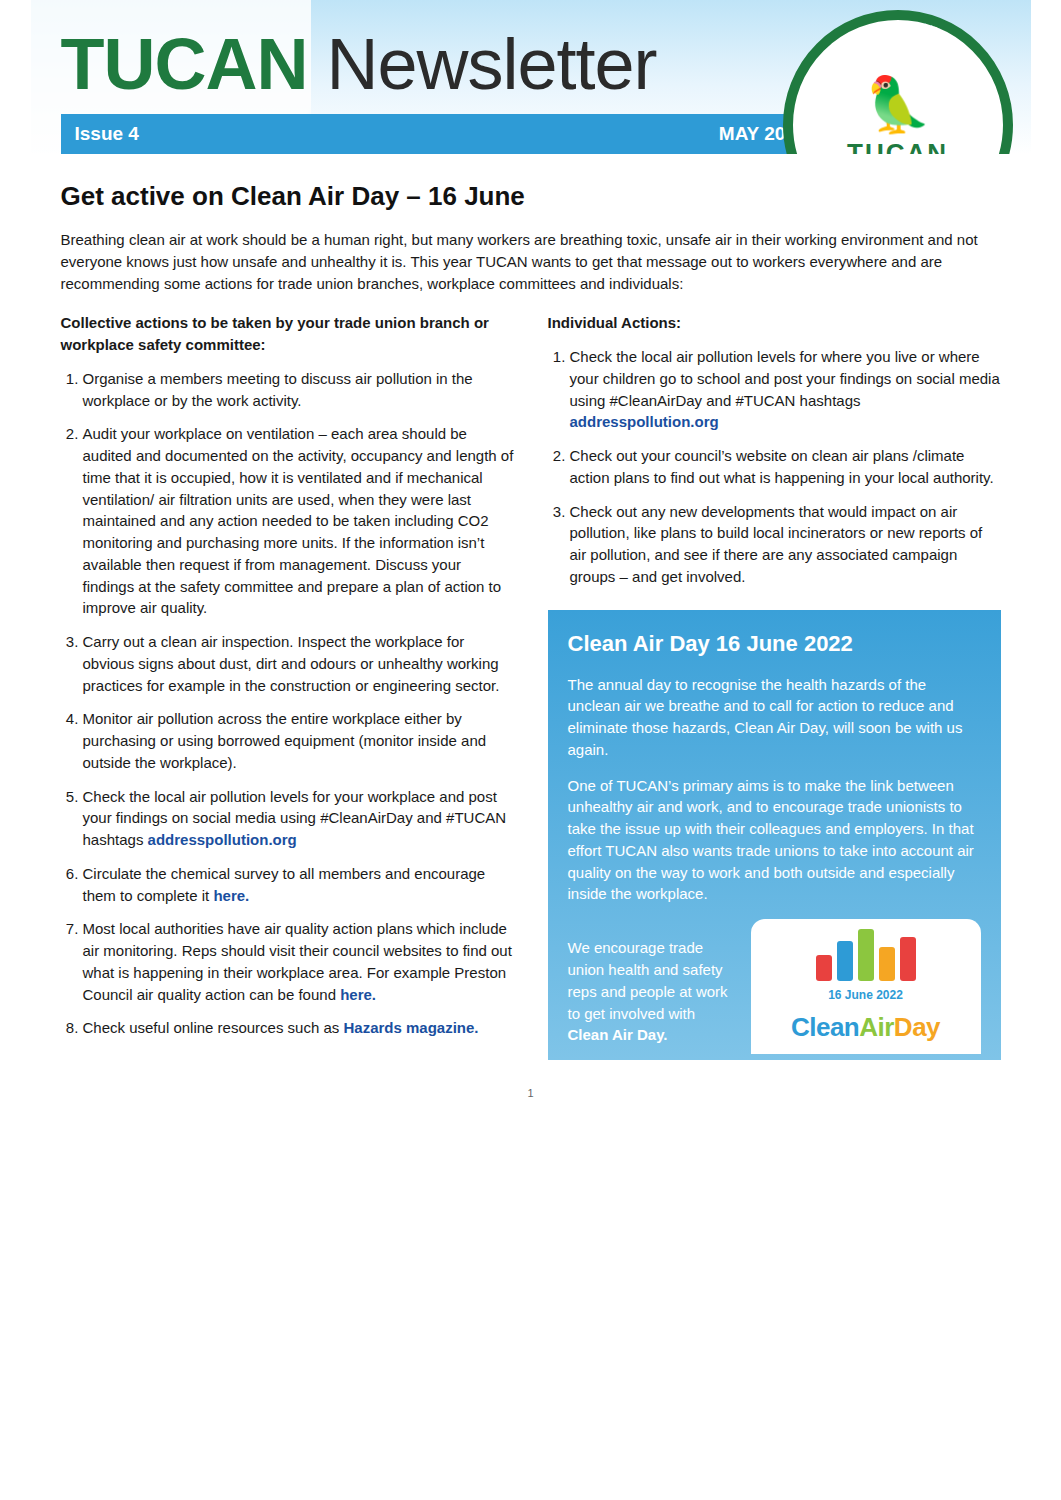TRADE UNION CLEAN AIR NETWORK T U C A N
🦜
TUCAN
TUCAN Newsletter
Issue 4 MAY 2022
Get active on Clean Air Day – 16 June
Breathing clean air at work should be a human right, but many workers are breathing toxic, unsafe air in their working environment and not everyone knows just how unsafe and unhealthy it is. This year TUCAN wants to get that message out to workers everywhere and are recommending some actions for trade union branches, workplace committees and individuals:
Collective actions to be taken by your trade union branch or workplace safety committee:
Organise a members meeting to discuss air pollution in the workplace or by the work activity.
Audit your workplace on ventilation – each area should be audited and documented on the activity, occupancy and length of time that it is occupied, how it is ventilated and if mechanical ventilation/ air filtration units are used, when they were last maintained and any action needed to be taken including CO2 monitoring and purchasing more units. If the information isn’t available then request if from management. Discuss your findings at the safety committee and prepare a plan of action to improve air quality.
Carry out a clean air inspection. Inspect the workplace for obvious signs about dust, dirt and odours or unhealthy working practices for example in the construction or engineering sector.
Monitor air pollution across the entire workplace either by purchasing or using borrowed equipment (monitor inside and outside the workplace).
Check the local air pollution levels for your workplace and post your findings on social media using #CleanAirDay and #TUCAN hashtags addresspollution.org
Circulate the chemical survey to all members and encourage them to complete it here.
Most local authorities have air quality action plans which include air monitoring. Reps should visit their council websites to find out what is happening in their workplace area. For example Preston Council air quality action can be found here.
Check useful online resources such as Hazards magazine.
Individual Actions:
Check the local air pollution levels for where you live or where your children go to school and post your findings on social media using #CleanAirDay and #TUCAN hashtags addresspollution.org
Check out your council’s website on clean air plans /climate action plans to find out what is happening in your local authority.
Check out any new developments that would impact on air pollution, like plans to build local incinerators or new reports of air pollution, and see if there are any associated campaign groups – and get involved.
Clean Air Day 16 June 2022
The annual day to recognise the health hazards of the unclean air we breathe and to call for action to reduce and eliminate those hazards, Clean Air Day, will soon be with us again.
One of TUCAN’s primary aims is to make the link between unhealthy air and work, and to encourage trade unionists to take the issue up with their colleagues and employers. In that effort TUCAN also wants trade unions to take into account air quality on the way to work and both outside and especially inside the workplace.
We encourage trade union health and safety reps and people at work to get involved with Clean Air Day.
16 June 2022
Clean Air Day
1